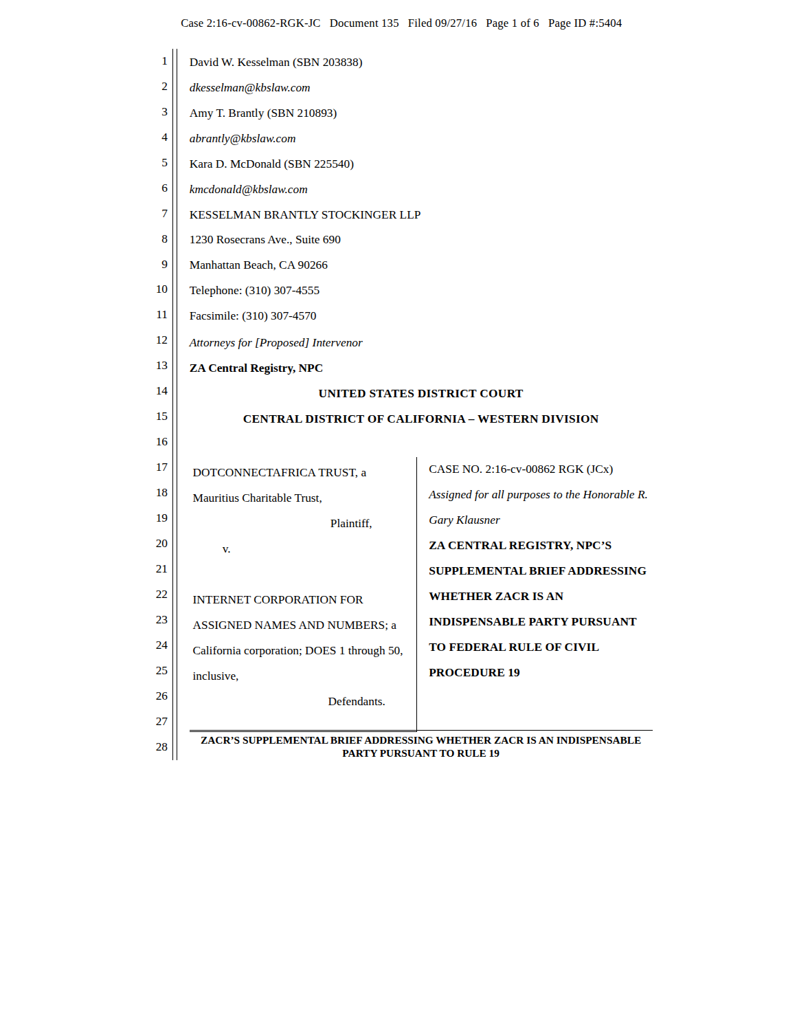Case 2:16-cv-00862-RGK-JC Document 135 Filed 09/27/16 Page 1 of 6 Page ID #:5404
1
2
3
4
5
6
7
8
9
10
11
12
13
14
15
16
17
18
19
20
21
22
23
24
25
26
27
28
David W. Kesselman (SBN 203838)
dkesselman@kbslaw.com
Amy T. Brantly (SBN 210893)
abrantly@kbslaw.com
Kara D. McDonald (SBN 225540)
kmcdonald@kbslaw.com
KESSELMAN BRANTLY STOCKINGER LLP
1230 Rosecrans Ave., Suite 690
Manhattan Beach, CA 90266
Telephone: (310) 307-4555
Facsimile: (310) 307-4570
Attorneys for [Proposed] Intervenor
ZA Central Registry, NPC
UNITED STATES DISTRICT COURT CENTRAL DISTRICT OF CALIFORNIA – WESTERN DIVISION
DOTCONNECTAFRICA TRUST, a Mauritius Charitable Trust,
Plaintiff,
v.
INTERNET CORPORATION FOR ASSIGNED NAMES AND NUMBERS; a California corporation; DOES 1 through 50, inclusive,
Defendants.
CASE NO. 2:16-cv-00862 RGK (JCx)
Assigned for all purposes to the Honorable R. Gary Klausner
ZA CENTRAL REGISTRY, NPC’S SUPPLEMENTAL BRIEF ADDRESSING WHETHER ZACR IS AN INDISPENSABLE PARTY PURSUANT TO FEDERAL RULE OF CIVIL PROCEDURE 19
ZACR’S SUPPLEMENTAL BRIEF ADDRESSING WHETHER ZACR IS AN INDISPENSABLE PARTY PURSUANT TO RULE 19